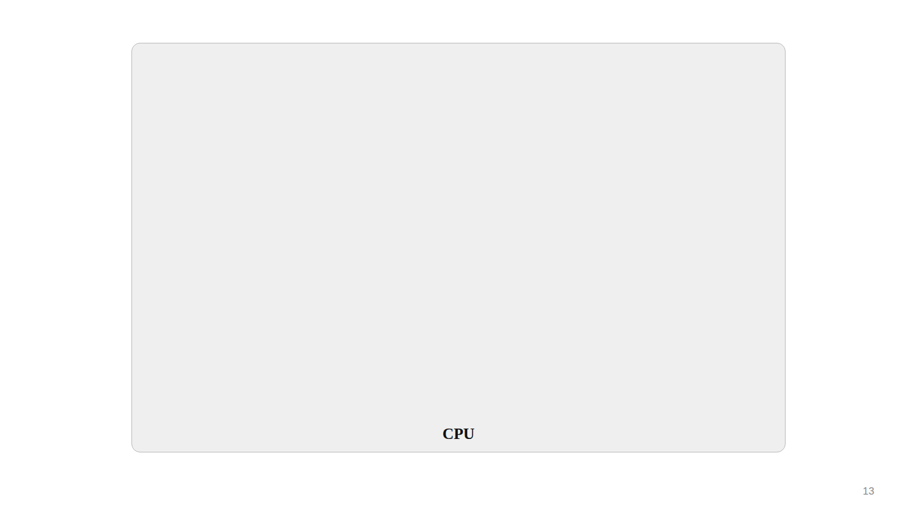CPU
13